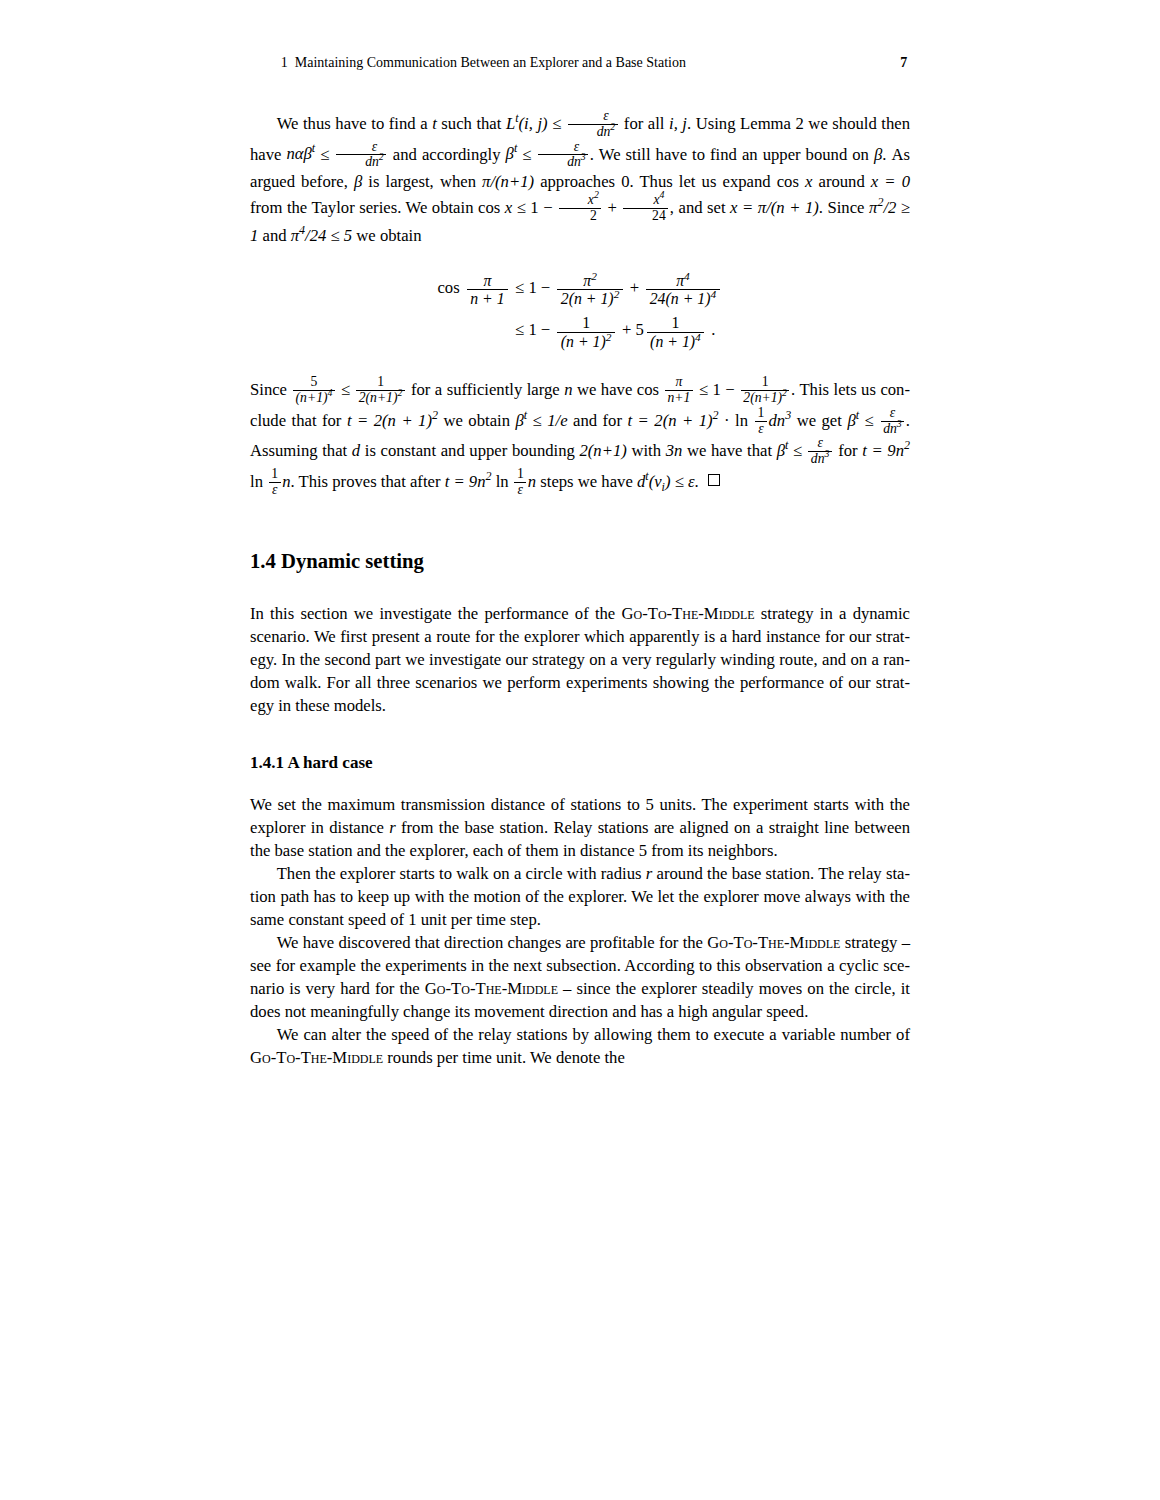1 Maintaining Communication Between an Explorer and a Base Station 7
We thus have to find a t such that Lt(i, j) ≤ εdn2 for all i, j. Using Lemma 2 we should then have nαβt ≤ εdn2 and accordingly βt ≤ εdn3. We still have to find an upper bound on β. As argued before, β is largest, when π/(n+1) approaches 0. Thus let us expand cos x around x = 0 from the Taylor series. We obtain cos x ≤ 1 − x22 + x424, and set x = π/(n + 1). Since π2/2 ≥ 1 and π4/24 ≤ 5 we obtain
cos πn + 1 ≤ 1 − π22(n + 1)2 + π424(n + 1)4 cos πn + 1 ≤ 1 − 1(n + 1)2 + 51(n + 1)4 .
Since 5(n+1)4 ≤ 12(n+1)2 for a sufficiently large n we have cos πn+1 ≤ 1 − 12(n+1)2. This lets us conclude that for t = 2(n + 1)2 we obtain βt ≤ 1/e and for t = 2(n + 1)2 · ln 1 ε dn3 we get βt ≤ εdn3. Assuming that d is constant and upper bounding 2(n+1) with 3n we have that βt ≤ εdn3 for t = 9n2 ln 1 ε n. This proves that after t = 9n2 ln 1 ε n steps we have dt(vi) ≤ ε.
1.4 Dynamic setting
In this section we investigate the performance of the Go-To-The-Middle strategy in a dynamic scenario. We first present a route for the explorer which apparently is a hard instance for our strategy. In the second part we investigate our strategy on a very regularly winding route, and on a random walk. For all three scenarios we perform experiments showing the performance of our strategy in these models.
1.4.1 A hard case
We set the maximum transmission distance of stations to 5 units. The experiment starts with the explorer in distance r from the base station. Relay stations are aligned on a straight line between the base station and the explorer, each of them in distance 5 from its neighbors.
Then the explorer starts to walk on a circle with radius r around the base station. The relay station path has to keep up with the motion of the explorer. We let the explorer move always with the same constant speed of 1 unit per time step.
We have discovered that direction changes are profitable for the Go-To-The-Middle strategy – see for example the experiments in the next subsection. According to this observation a cyclic scenario is very hard for the Go-To-The-Middle – since the explorer steadily moves on the circle, it does not meaningfully change its movement direction and has a high angular speed.
We can alter the speed of the relay stations by allowing them to execute a variable number of Go-To-The-Middle rounds per time unit. We denote the